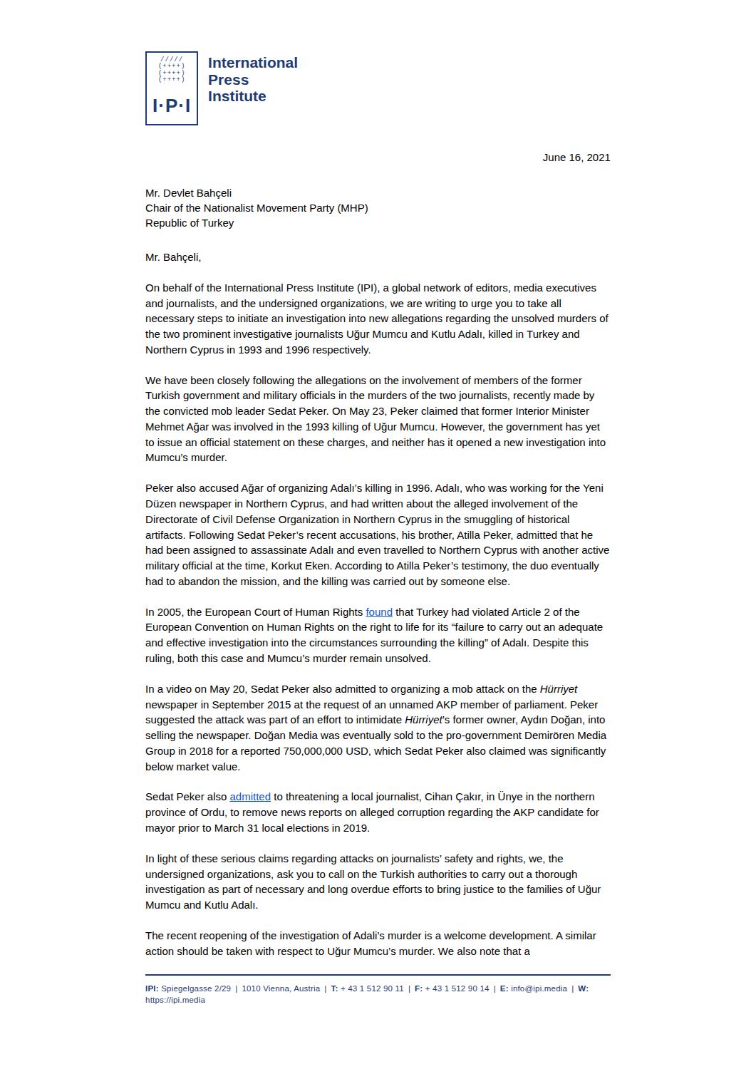/////
(++++)
(++++)
(++++)
I·P·I
International
Press
Institute
June 16, 2021
Mr. Devlet Bahçeli
Chair of the Nationalist Movement Party (MHP)
Republic of Turkey
Mr. Bahçeli,
On behalf of the International Press Institute (IPI), a global network of editors, media executives and journalists, and the undersigned organizations, we are writing to urge you to take all necessary steps to initiate an investigation into new allegations regarding the unsolved murders of the two prominent investigative journalists Uğur Mumcu and Kutlu Adalı, killed in Turkey and Northern Cyprus in 1993 and 1996 respectively.
We have been closely following the allegations on the involvement of members of the former Turkish government and military officials in the murders of the two journalists, recently made by the convicted mob leader Sedat Peker. On May 23, Peker claimed that former Interior Minister Mehmet Ağar was involved in the 1993 killing of Uğur Mumcu. However, the government has yet to issue an official statement on these charges, and neither has it opened a new investigation into Mumcu’s murder.
Peker also accused Ağar of organizing Adalı’s killing in 1996. Adalı, who was working for the Yeni Düzen newspaper in Northern Cyprus, and had written about the alleged involvement of the Directorate of Civil Defense Organization in Northern Cyprus in the smuggling of historical artifacts. Following Sedat Peker’s recent accusations, his brother, Atilla Peker, admitted that he had been assigned to assassinate Adalı and even travelled to Northern Cyprus with another active military official at the time, Korkut Eken. According to Atilla Peker’s testimony, the duo eventually had to abandon the mission, and the killing was carried out by someone else.
In 2005, the European Court of Human Rights found that Turkey had violated Article 2 of the European Convention on Human Rights on the right to life for its “failure to carry out an adequate and effective investigation into the circumstances surrounding the killing” of Adalı. Despite this ruling, both this case and Mumcu’s murder remain unsolved.
In a video on May 20, Sedat Peker also admitted to organizing a mob attack on the Hürriyet newspaper in September 2015 at the request of an unnamed AKP member of parliament. Peker suggested the attack was part of an effort to intimidate Hürriyet’s former owner, Aydın Doğan, into selling the newspaper. Doğan Media was eventually sold to the pro-government Demirören Media Group in 2018 for a reported 750,000,000 USD, which Sedat Peker also claimed was significantly below market value.
Sedat Peker also admitted to threatening a local journalist, Cihan Çakır, in Ünye in the northern province of Ordu, to remove news reports on alleged corruption regarding the AKP candidate for mayor prior to March 31 local elections in 2019.
In light of these serious claims regarding attacks on journalists’ safety and rights, we, the undersigned organizations, ask you to call on the Turkish authorities to carry out a thorough investigation as part of necessary and long overdue efforts to bring justice to the families of Uğur Mumcu and Kutlu Adalı.
The recent reopening of the investigation of Adali’s murder is a welcome development. A similar action should be taken with respect to Uğur Mumcu’s murder. We also note that a
IPI: Spiegelgasse 2/29|1010 Vienna, Austria|T: + 43 1 512 90 11|F: + 43 1 512 90 14|E: info@ipi.media|W: https://ipi.media